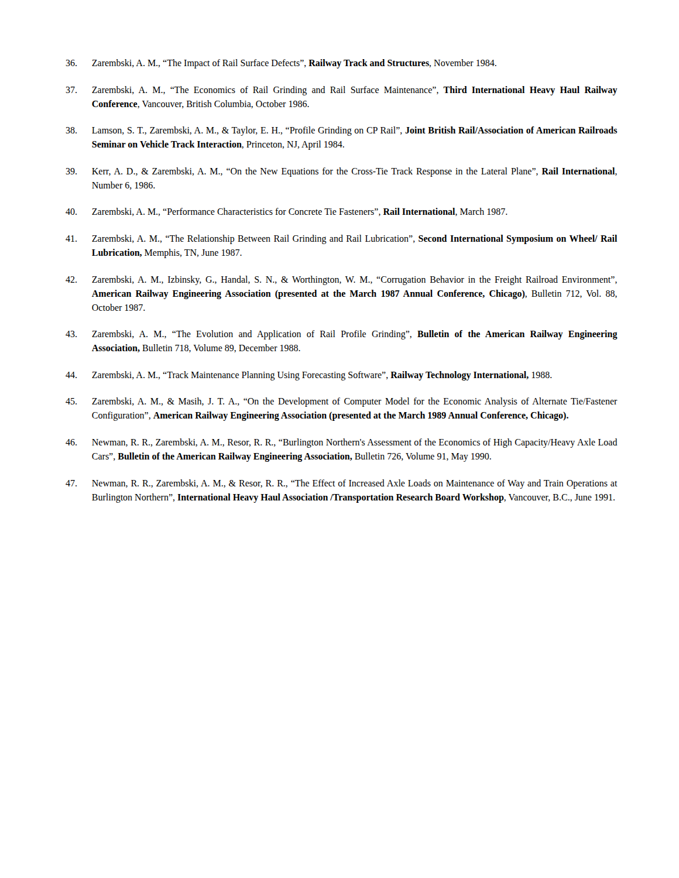Zarembski, A. M., “The Impact of Rail Surface Defects”, Railway Track and Structures, November 1984.
Zarembski, A. M., “The Economics of Rail Grinding and Rail Surface Maintenance”, Third International Heavy Haul Railway Conference, Vancouver, British Columbia, October 1986.
Lamson, S. T., Zarembski, A. M., & Taylor, E. H., “Profile Grinding on CP Rail”, Joint British Rail/Association of American Railroads Seminar on Vehicle Track Interaction, Princeton, NJ, April 1984.
Kerr, A. D., & Zarembski, A. M., “On the New Equations for the Cross-Tie Track Response in the Lateral Plane”, Rail International, Number 6, 1986.
Zarembski, A. M., “Performance Characteristics for Concrete Tie Fasteners”, Rail International, March 1987.
Zarembski, A. M., “The Relationship Between Rail Grinding and Rail Lubrication”, Second International Symposium on Wheel/ Rail Lubrication, Memphis, TN, June 1987.
Zarembski, A. M., Izbinsky, G., Handal, S. N., & Worthington, W. M., “Corrugation Behavior in the Freight Railroad Environment”, American Railway Engineering Association (presented at the March 1987 Annual Conference, Chicago), Bulletin 712, Vol. 88, October 1987.
Zarembski, A. M., “The Evolution and Application of Rail Profile Grinding”, Bulletin of the American Railway Engineering Association, Bulletin 718, Volume 89, December 1988.
Zarembski, A. M., “Track Maintenance Planning Using Forecasting Software”, Railway Technology International, 1988.
Zarembski, A. M., & Masih, J. T. A., “On the Development of Computer Model for the Economic Analysis of Alternate Tie/Fastener Configuration”, American Railway Engineering Association (presented at the March 1989 Annual Conference, Chicago).
Newman, R. R., Zarembski, A. M., Resor, R. R., “Burlington Northern's Assessment of the Economics of High Capacity/Heavy Axle Load Cars”, Bulletin of the American Railway Engineering Association, Bulletin 726, Volume 91, May 1990.
Newman, R. R., Zarembski, A. M., & Resor, R. R., “The Effect of Increased Axle Loads on Maintenance of Way and Train Operations at Burlington Northern”, International Heavy Haul Association /Transportation Research Board Workshop, Vancouver, B.C., June 1991.